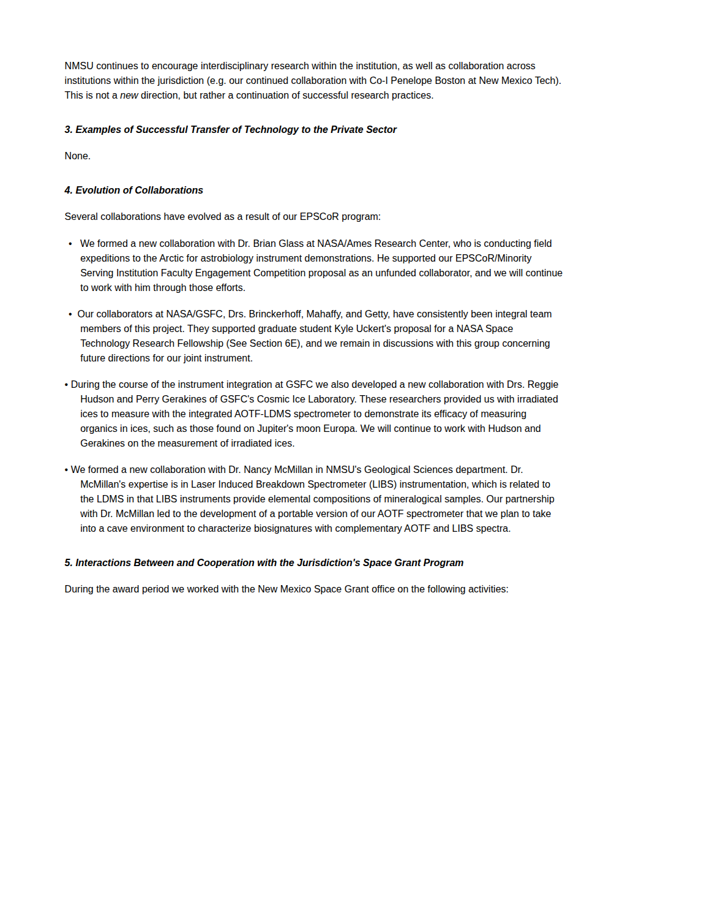NMSU continues to encourage interdisciplinary research within the institution, as well as collaboration across institutions within the jurisdiction (e.g. our continued collaboration with Co-I Penelope Boston at New Mexico Tech). This is not a new direction, but rather a continuation of successful research practices.
3. Examples of Successful Transfer of Technology to the Private Sector
None.
4. Evolution of Collaborations
Several collaborations have evolved as a result of our EPSCoR program:
• We formed a new collaboration with Dr. Brian Glass at NASA/Ames Research Center, who is conducting field expeditions to the Arctic for astrobiology instrument demonstrations. He supported our EPSCoR/Minority Serving Institution Faculty Engagement Competition proposal as an unfunded collaborator, and we will continue to work with him through those efforts.
• Our collaborators at NASA/GSFC, Drs. Brinckerhoff, Mahaffy, and Getty, have consistently been integral team members of this project. They supported graduate student Kyle Uckert's proposal for a NASA Space Technology Research Fellowship (See Section 6E), and we remain in discussions with this group concerning future directions for our joint instrument.
• During the course of the instrument integration at GSFC we also developed a new collaboration with Drs. Reggie Hudson and Perry Gerakines of GSFC's Cosmic Ice Laboratory. These researchers provided us with irradiated ices to measure with the integrated AOTF-LDMS spectrometer to demonstrate its efficacy of measuring organics in ices, such as those found on Jupiter's moon Europa. We will continue to work with Hudson and Gerakines on the measurement of irradiated ices.
• We formed a new collaboration with Dr. Nancy McMillan in NMSU's Geological Sciences department. Dr. McMillan's expertise is in Laser Induced Breakdown Spectrometer (LIBS) instrumentation, which is related to the LDMS in that LIBS instruments provide elemental compositions of mineralogical samples. Our partnership with Dr. McMillan led to the development of a portable version of our AOTF spectrometer that we plan to take into a cave environment to characterize biosignatures with complementary AOTF and LIBS spectra.
5. Interactions Between and Cooperation with the Jurisdiction's Space Grant Program
During the award period we worked with the New Mexico Space Grant office on the following activities: